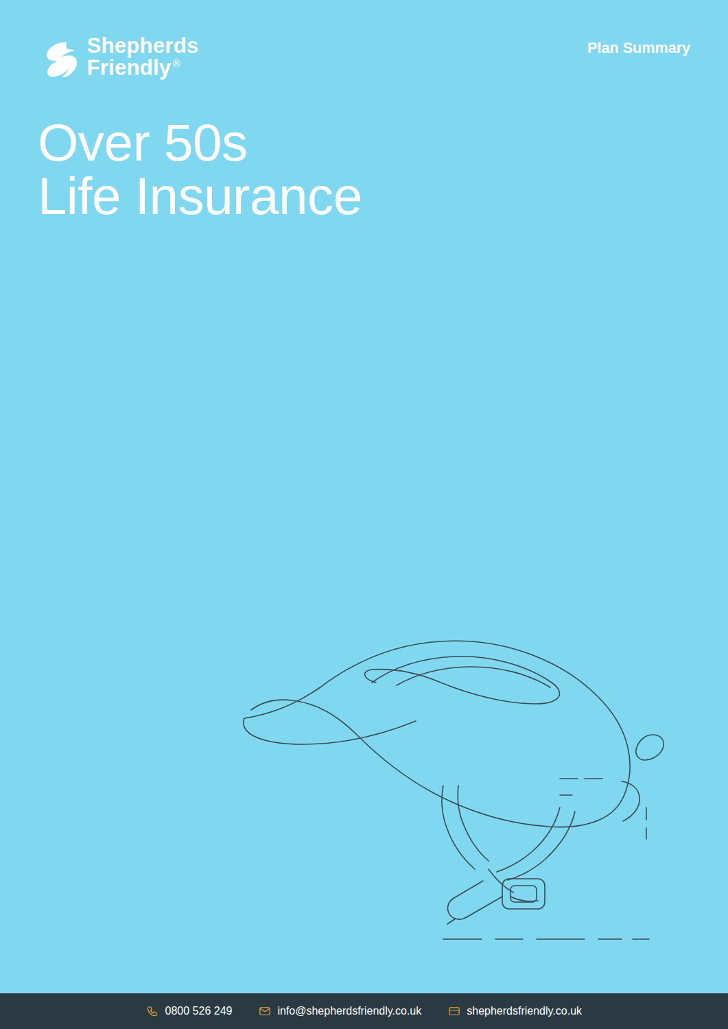Shepherds
Friendly®
Plan Summary
Over 50s Life Insurance
0800 526 249 info@shepherdsfriendly.co.uk shepherdsfriendly.co.uk